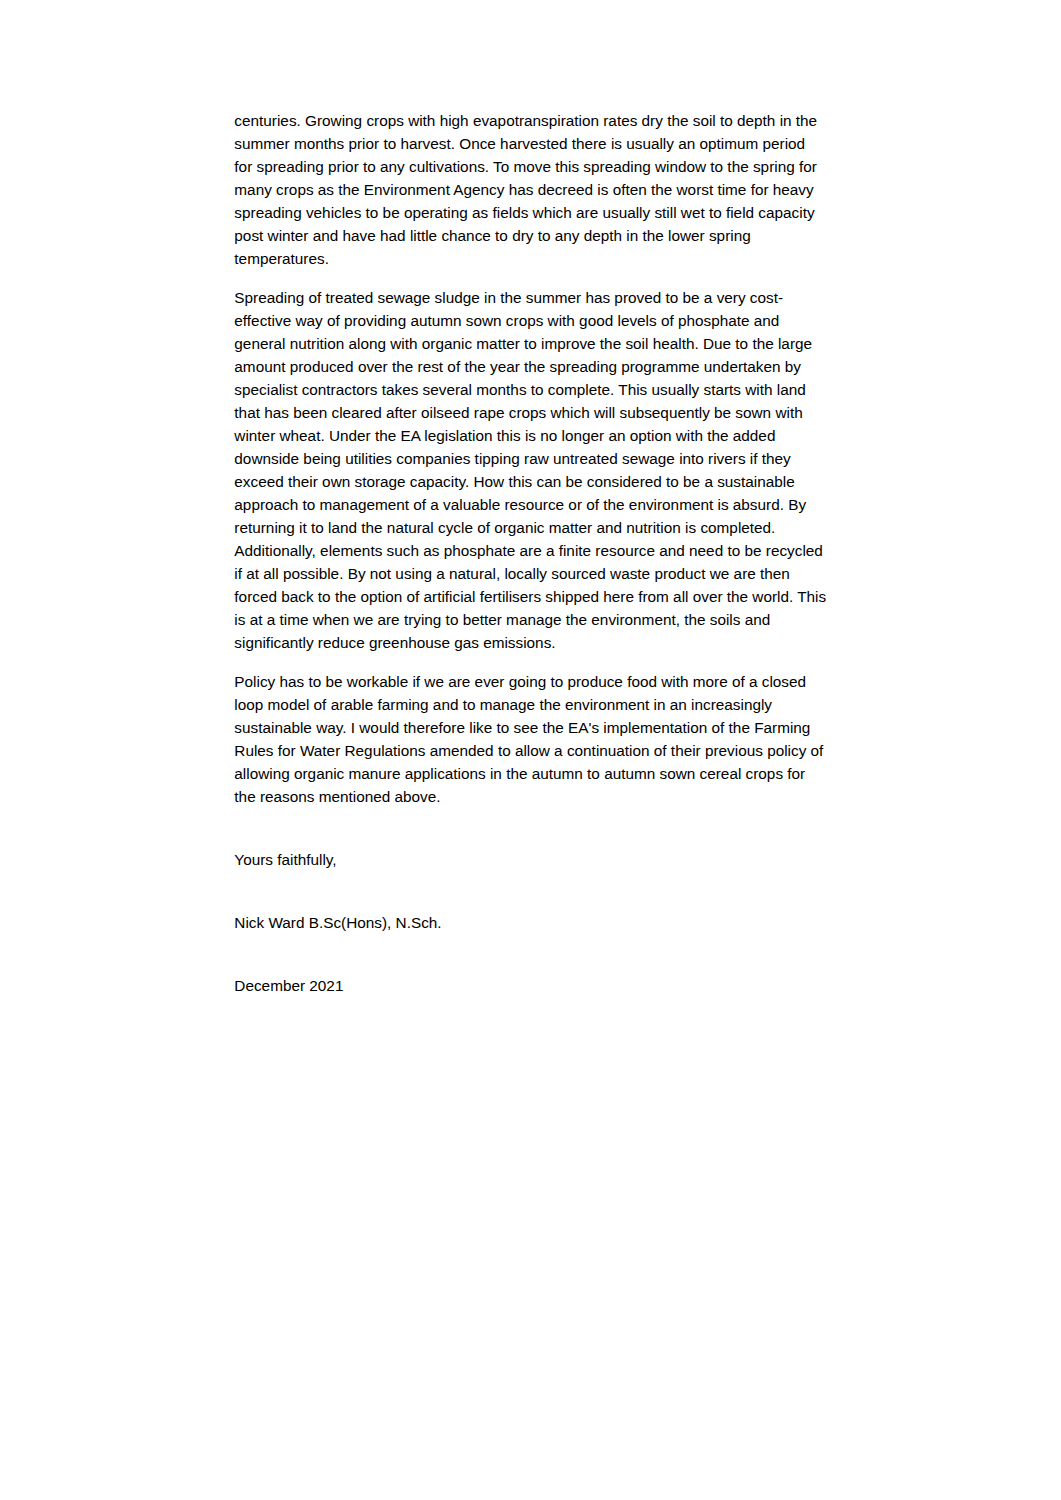centuries. Growing crops with high evapotranspiration rates dry the soil to depth in the summer months prior to harvest. Once harvested there is usually an optimum period for spreading prior to any cultivations. To move this spreading window to the spring for many crops as the Environment Agency has decreed is often the worst time for heavy spreading vehicles to be operating as fields which are usually still wet to field capacity post winter and have had little chance to dry to any depth in the lower spring temperatures.
Spreading of treated sewage sludge in the summer has proved to be a very cost-effective way of providing autumn sown crops with good levels of phosphate and general nutrition along with organic matter to improve the soil health. Due to the large amount produced over the rest of the year the spreading programme undertaken by specialist contractors takes several months to complete. This usually starts with land that has been cleared after oilseed rape crops which will subsequently be sown with winter wheat. Under the EA legislation this is no longer an option with the added downside being utilities companies tipping raw untreated sewage into rivers if they exceed their own storage capacity. How this can be considered to be a sustainable approach to management of a valuable resource or of the environment is absurd. By returning it to land the natural cycle of organic matter and nutrition is completed. Additionally, elements such as phosphate are a finite resource and need to be recycled if at all possible. By not using a natural, locally sourced waste product we are then forced back to the option of artificial fertilisers shipped here from all over the world. This is at a time when we are trying to better manage the environment, the soils and significantly reduce greenhouse gas emissions.
Policy has to be workable if we are ever going to produce food with more of a closed loop model of arable farming and to manage the environment in an increasingly sustainable way. I would therefore like to see the EA's implementation of the Farming Rules for Water Regulations amended to allow a continuation of their previous policy of allowing organic manure applications in the autumn to autumn sown cereal crops for the reasons mentioned above.
Yours faithfully,
Nick Ward B.Sc(Hons), N.Sch.
December 2021